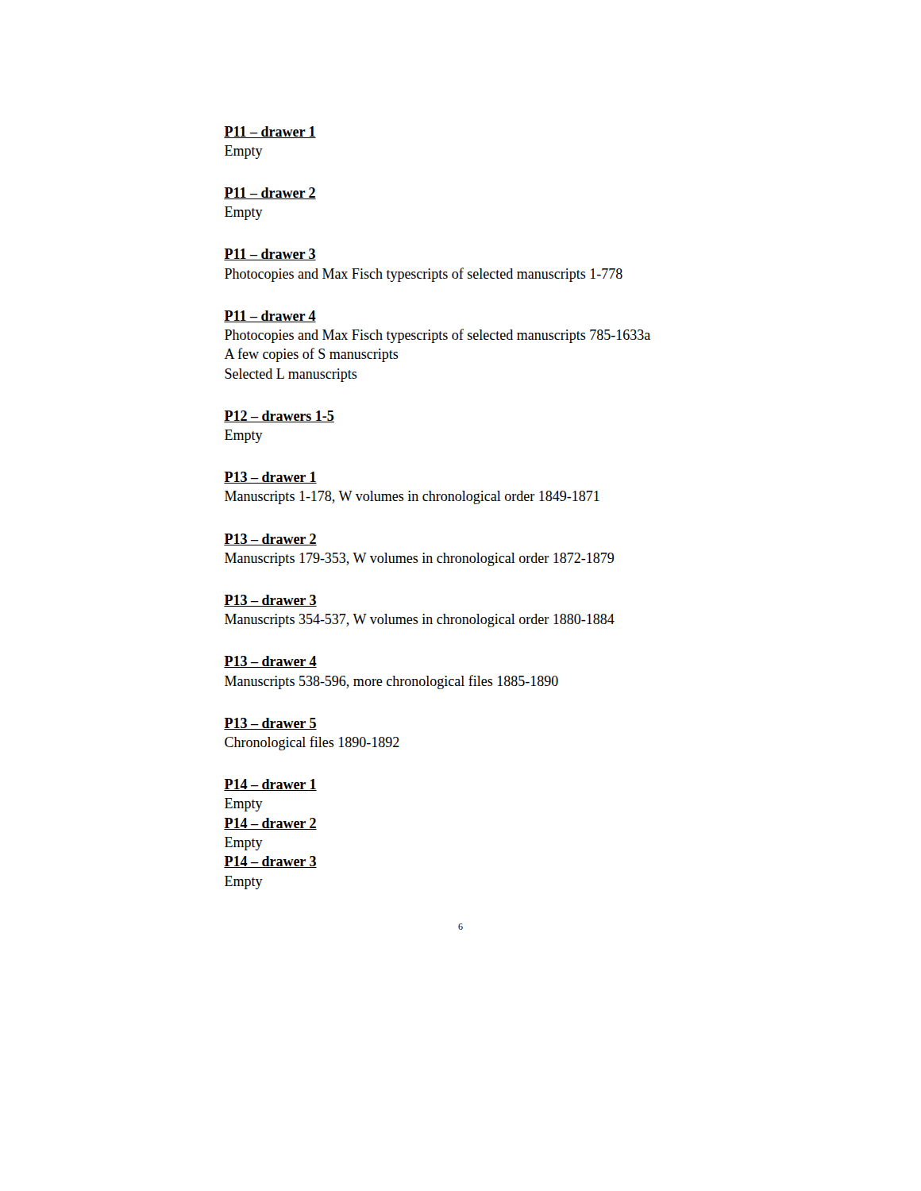P11 – drawer 1
Empty
P11 – drawer 2
Empty
P11 – drawer 3
Photocopies and Max Fisch typescripts of selected manuscripts 1-778
P11 – drawer 4
Photocopies and Max Fisch typescripts of selected manuscripts 785-1633a
A few copies of S manuscripts
Selected L manuscripts
P12 – drawers 1-5
Empty
P13 – drawer 1
Manuscripts 1-178, W volumes in chronological order 1849-1871
P13 – drawer 2
Manuscripts 179-353, W volumes in chronological order 1872-1879
P13 – drawer 3
Manuscripts 354-537, W volumes in chronological order 1880-1884
P13 – drawer 4
Manuscripts 538-596, more chronological files 1885-1890
P13 – drawer 5
Chronological files 1890-1892
P14 – drawer 1
Empty
P14 – drawer 2
Empty
P14 – drawer 3
Empty
6